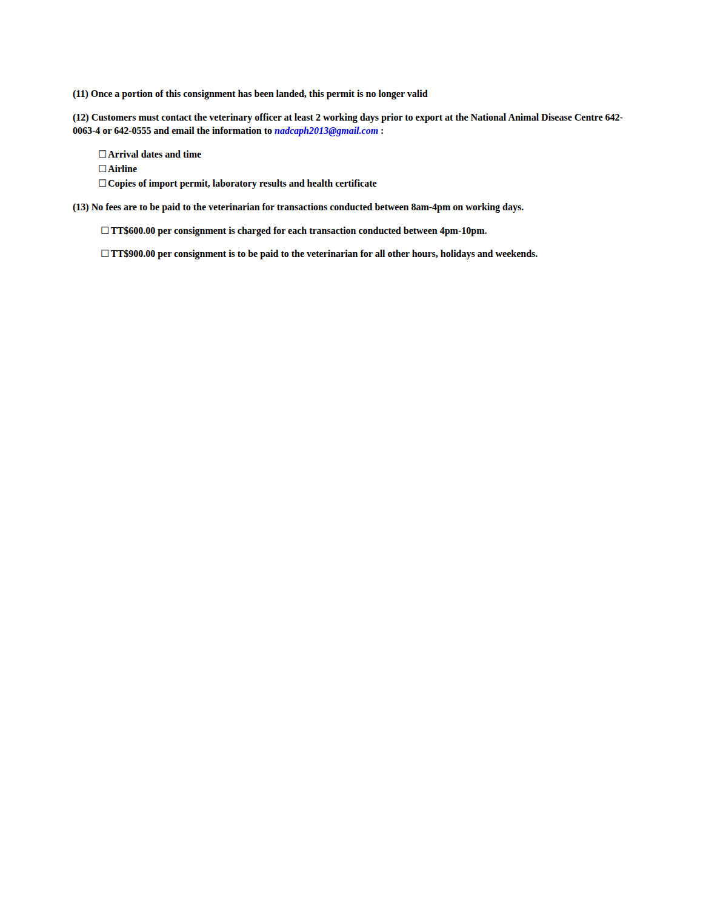(11) Once a portion of this consignment has been landed, this permit is no longer valid
(12) Customers must contact the veterinary officer at least 2 working days prior to export at the National Animal Disease Centre 642-0063-4 or 642-0555 and email the information to nadcaph2013@gmail.com :
Arrival dates and time
Airline
Copies of import permit, laboratory results and health certificate
(13) No fees are to be paid to the veterinarian for transactions conducted between 8am-4pm on working days.
TT$600.00 per consignment is charged for each transaction conducted between 4pm-10pm.
TT$900.00 per consignment is to be paid to the veterinarian for all other hours, holidays and weekends.